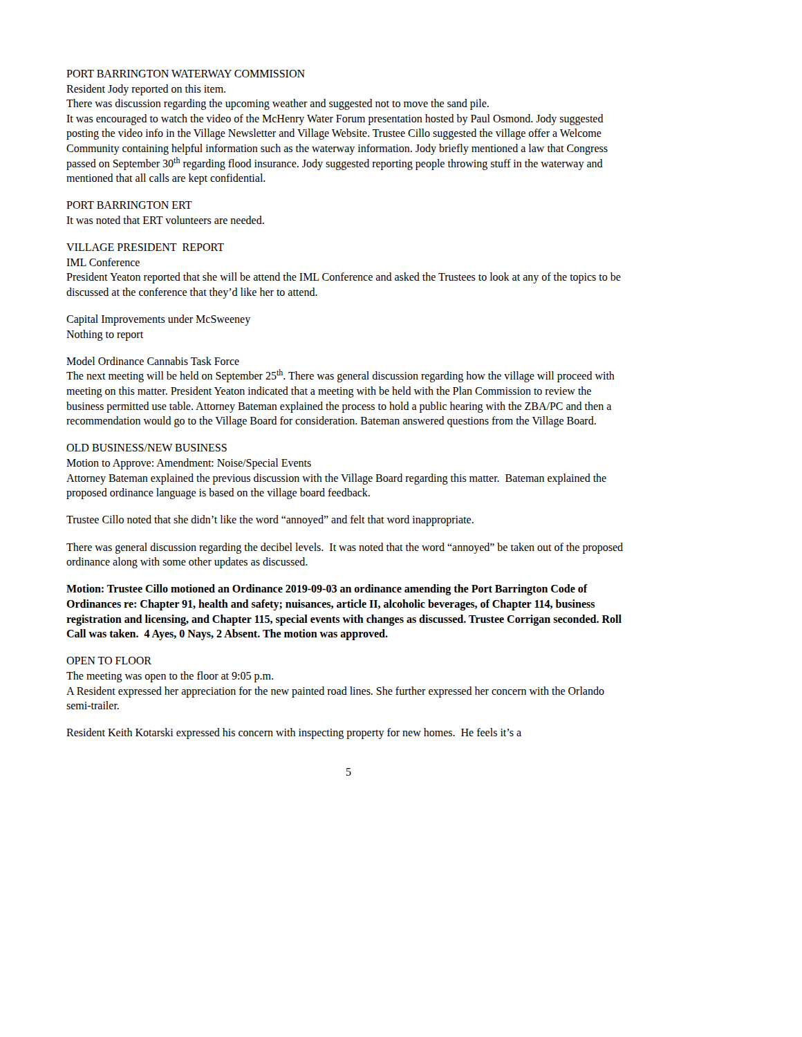PORT BARRINGTON WATERWAY COMMISSION
Resident Jody reported on this item.
There was discussion regarding the upcoming weather and suggested not to move the sand pile.
It was encouraged to watch the video of the McHenry Water Forum presentation hosted by Paul Osmond. Jody suggested posting the video info in the Village Newsletter and Village Website. Trustee Cillo suggested the village offer a Welcome Community containing helpful information such as the waterway information. Jody briefly mentioned a law that Congress passed on September 30th regarding flood insurance. Jody suggested reporting people throwing stuff in the waterway and mentioned that all calls are kept confidential.
PORT BARRINGTON ERT
It was noted that ERT volunteers are needed.
VILLAGE PRESIDENT REPORT
IML Conference
President Yeaton reported that she will be attend the IML Conference and asked the Trustees to look at any of the topics to be discussed at the conference that they’d like her to attend.
Capital Improvements under McSweeney
Nothing to report
Model Ordinance Cannabis Task Force
The next meeting will be held on September 25th. There was general discussion regarding how the village will proceed with meeting on this matter. President Yeaton indicated that a meeting with be held with the Plan Commission to review the business permitted use table. Attorney Bateman explained the process to hold a public hearing with the ZBA/PC and then a recommendation would go to the Village Board for consideration. Bateman answered questions from the Village Board.
OLD BUSINESS/NEW BUSINESS
Motion to Approve: Amendment: Noise/Special Events
Attorney Bateman explained the previous discussion with the Village Board regarding this matter. Bateman explained the proposed ordinance language is based on the village board feedback.
Trustee Cillo noted that she didn’t like the word “annoyed” and felt that word inappropriate.
There was general discussion regarding the decibel levels. It was noted that the word “annoyed” be taken out of the proposed ordinance along with some other updates as discussed.
Motion: Trustee Cillo motioned an Ordinance 2019-09-03 an ordinance amending the Port Barrington Code of Ordinances re: Chapter 91, health and safety; nuisances, article II, alcoholic beverages, of Chapter 114, business registration and licensing, and Chapter 115, special events with changes as discussed. Trustee Corrigan seconded. Roll Call was taken. 4 Ayes, 0 Nays, 2 Absent. The motion was approved.
OPEN TO FLOOR
The meeting was open to the floor at 9:05 p.m.
A Resident expressed her appreciation for the new painted road lines. She further expressed her concern with the Orlando semi-trailer.
Resident Keith Kotarski expressed his concern with inspecting property for new homes. He feels it’s a
5